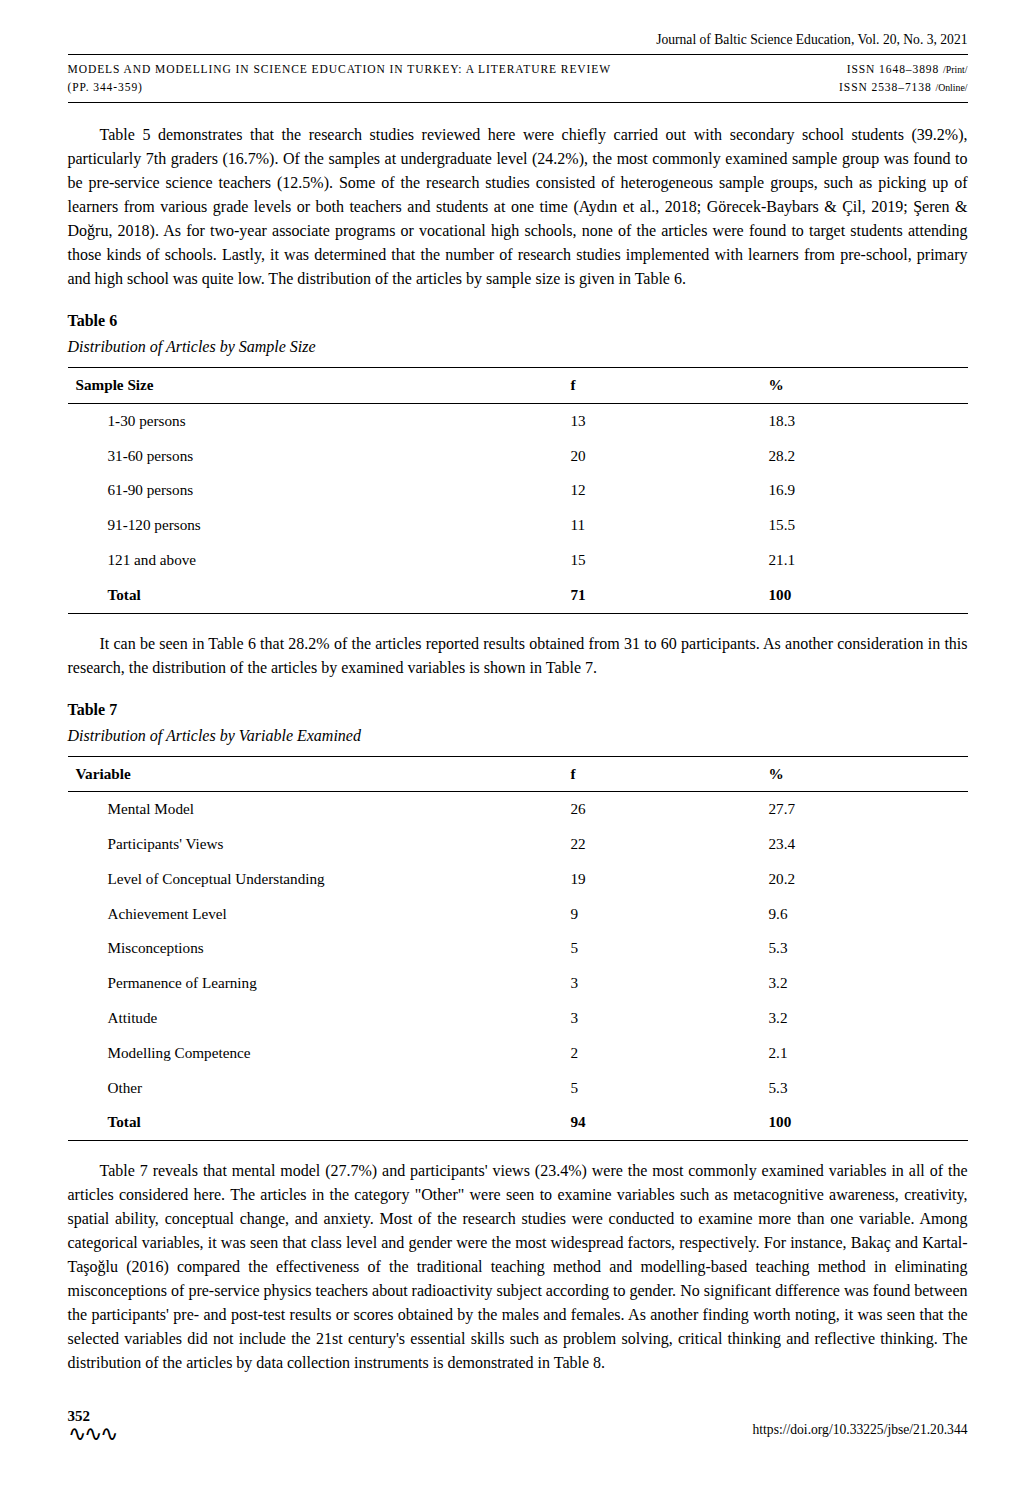Journal of Baltic Science Education, Vol. 20, No. 3, 2021
Models and Modelling in Science Education in Turkey: A Literature Review
(pp. 344-359)
ISSN 1648–3898 /Print/ ISSN 2538–7138 /Online/
Table 5 demonstrates that the research studies reviewed here were chiefly carried out with secondary school students (39.2%), particularly 7th graders (16.7%). Of the samples at undergraduate level (24.2%), the most commonly examined sample group was found to be pre-service science teachers (12.5%). Some of the research studies consisted of heterogeneous sample groups, such as picking up of learners from various grade levels or both teachers and students at one time (Aydın et al., 2018; Görecek-Baybars & Çil, 2019; Şeren & Doğru, 2018). As for two-year associate programs or vocational high schools, none of the articles were found to target students attending those kinds of schools. Lastly, it was determined that the number of research studies implemented with learners from pre-school, primary and high school was quite low. The distribution of the articles by sample size is given in Table 6.
Table 6
Distribution of Articles by Sample Size
| Sample Size | f | % |
| --- | --- | --- |
| 1-30 persons | 13 | 18.3 |
| 31-60 persons | 20 | 28.2 |
| 61-90 persons | 12 | 16.9 |
| 91-120 persons | 11 | 15.5 |
| 121 and above | 15 | 21.1 |
| Total | 71 | 100 |
It can be seen in Table 6 that 28.2% of the articles reported results obtained from 31 to 60 participants. As another consideration in this research, the distribution of the articles by examined variables is shown in Table 7.
Table 7
Distribution of Articles by Variable Examined
| Variable | f | % |
| --- | --- | --- |
| Mental Model | 26 | 27.7 |
| Participants' Views | 22 | 23.4 |
| Level of Conceptual Understanding | 19 | 20.2 |
| Achievement Level | 9 | 9.6 |
| Misconceptions | 5 | 5.3 |
| Permanence of Learning | 3 | 3.2 |
| Attitude | 3 | 3.2 |
| Modelling Competence | 2 | 2.1 |
| Other | 5 | 5.3 |
| Total | 94 | 100 |
Table 7 reveals that mental model (27.7%) and participants' views (23.4%) were the most commonly examined variables in all of the articles considered here. The articles in the category "Other" were seen to examine variables such as metacognitive awareness, creativity, spatial ability, conceptual change, and anxiety. Most of the research studies were conducted to examine more than one variable. Among categorical variables, it was seen that class level and gender were the most widespread factors, respectively. For instance, Bakaç and Kartal-Taşoğlu (2016) compared the effectiveness of the traditional teaching method and modelling-based teaching method in eliminating misconceptions of pre-service physics teachers about radioactivity subject according to gender. No significant difference was found between the participants' pre- and post-test results or scores obtained by the males and females. As another finding worth noting, it was seen that the selected variables did not include the 21st century's essential skills such as problem solving, critical thinking and reflective thinking. The distribution of the articles by data collection instruments is demonstrated in Table 8.
352
∿∿∿
https://doi.org/10.33225/jbse/21.20.344